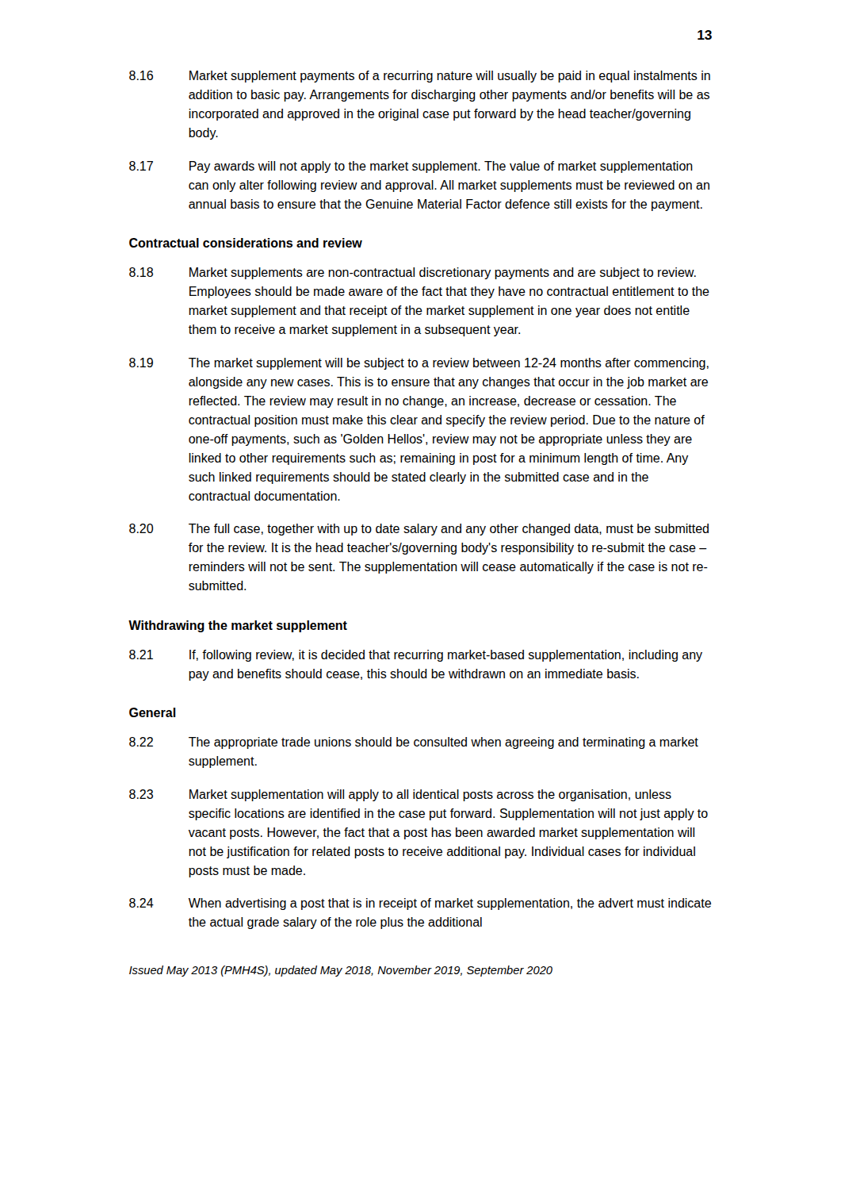13
8.16
Market supplement payments of a recurring nature will usually be paid in equal instalments in addition to basic pay. Arrangements for discharging other payments and/or benefits will be as incorporated and approved in the original case put forward by the head teacher/governing body.
8.17
Pay awards will not apply to the market supplement. The value of market supplementation can only alter following review and approval. All market supplements must be reviewed on an annual basis to ensure that the Genuine Material Factor defence still exists for the payment.
Contractual considerations and review
8.18
Market supplements are non-contractual discretionary payments and are subject to review. Employees should be made aware of the fact that they have no contractual entitlement to the market supplement and that receipt of the market supplement in one year does not entitle them to receive a market supplement in a subsequent year.
8.19
The market supplement will be subject to a review between 12-24 months after commencing, alongside any new cases. This is to ensure that any changes that occur in the job market are reflected. The review may result in no change, an increase, decrease or cessation. The contractual position must make this clear and specify the review period. Due to the nature of one-off payments, such as 'Golden Hellos', review may not be appropriate unless they are linked to other requirements such as; remaining in post for a minimum length of time. Any such linked requirements should be stated clearly in the submitted case and in the contractual documentation.
8.20
The full case, together with up to date salary and any other changed data, must be submitted for the review. It is the head teacher's/governing body's responsibility to re-submit the case – reminders will not be sent. The supplementation will cease automatically if the case is not re-submitted.
Withdrawing the market supplement
8.21
If, following review, it is decided that recurring market-based supplementation, including any pay and benefits should cease, this should be withdrawn on an immediate basis.
General
8.22
The appropriate trade unions should be consulted when agreeing and terminating a market supplement.
8.23
Market supplementation will apply to all identical posts across the organisation, unless specific locations are identified in the case put forward. Supplementation will not just apply to vacant posts. However, the fact that a post has been awarded market supplementation will not be justification for related posts to receive additional pay. Individual cases for individual posts must be made.
8.24
When advertising a post that is in receipt of market supplementation, the advert must indicate the actual grade salary of the role plus the additional
Issued May 2013 (PMH4S), updated May 2018, November 2019, September 2020